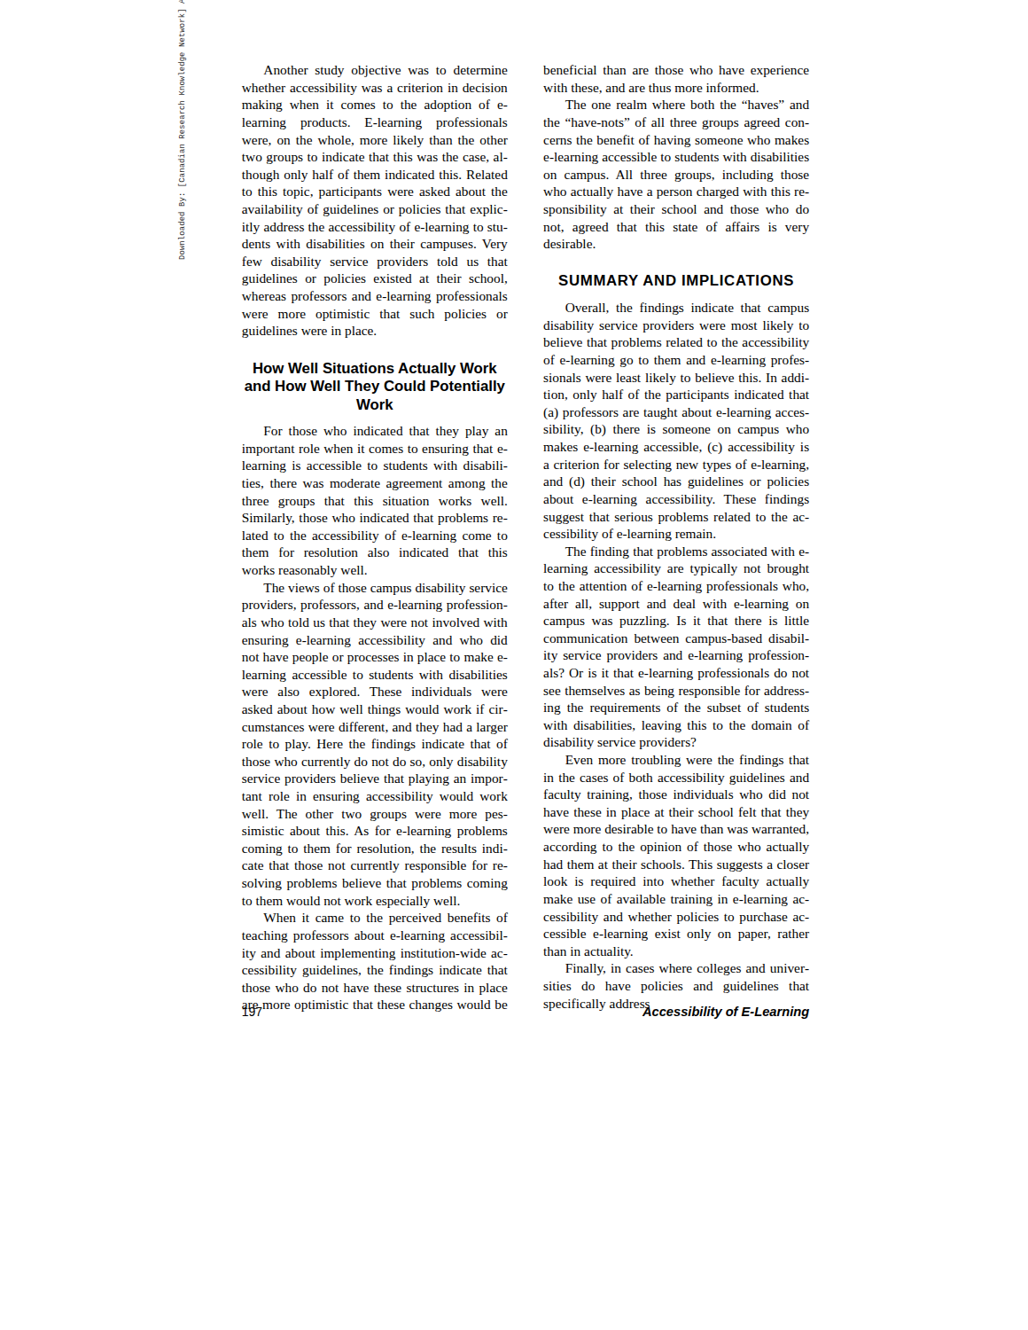Downloaded By: [Canadian Research Knowledge Network] At: 19:24 21 February 2011
Another study objective was to determine whether accessibility was a criterion in decision making when it comes to the adoption of e-learning products. E-learning professionals were, on the whole, more likely than the other two groups to indicate that this was the case, although only half of them indicated this. Related to this topic, participants were asked about the availability of guidelines or policies that explicitly address the accessibility of e-learning to students with disabilities on their campuses. Very few disability service providers told us that guidelines or policies existed at their school, whereas professors and e-learning professionals were more optimistic that such policies or guidelines were in place.
How Well Situations Actually Work and How Well They Could Potentially Work
For those who indicated that they play an important role when it comes to ensuring that e-learning is accessible to students with disabilities, there was moderate agreement among the three groups that this situation works well. Similarly, those who indicated that problems related to the accessibility of e-learning come to them for resolution also indicated that this works reasonably well.
The views of those campus disability service providers, professors, and e-learning professionals who told us that they were not involved with ensuring e-learning accessibility and who did not have people or processes in place to make e-learning accessible to students with disabilities were also explored. These individuals were asked about how well things would work if circumstances were different, and they had a larger role to play. Here the findings indicate that of those who currently do not do so, only disability service providers believe that playing an important role in ensuring accessibility would work well. The other two groups were more pessimistic about this. As for e-learning problems coming to them for resolution, the results indicate that those not currently responsible for resolving problems believe that problems coming to them would not work especially well.
When it came to the perceived benefits of teaching professors about e-learning accessibility and about implementing institution-wide accessibility guidelines, the findings indicate that those who do not have these structures in place are more optimistic that these changes would be beneficial than are those who have experience with these, and are thus more informed.
The one realm where both the “haves” and the “have-nots” of all three groups agreed concerns the benefit of having someone who makes e-learning accessible to students with disabilities on campus. All three groups, including those who actually have a person charged with this responsibility at their school and those who do not, agreed that this state of affairs is very desirable.
SUMMARY AND IMPLICATIONS
Overall, the findings indicate that campus disability service providers were most likely to believe that problems related to the accessibility of e-learning go to them and e-learning professionals were least likely to believe this. In addition, only half of the participants indicated that (a) professors are taught about e-learning accessibility, (b) there is someone on campus who makes e-learning accessible, (c) accessibility is a criterion for selecting new types of e-learning, and (d) their school has guidelines or policies about e-learning accessibility. These findings suggest that serious problems related to the accessibility of e-learning remain.
The finding that problems associated with e-learning accessibility are typically not brought to the attention of e-learning professionals who, after all, support and deal with e-learning on campus was puzzling. Is it that there is little communication between campus-based disability service providers and e-learning professionals? Or is it that e-learning professionals do not see themselves as being responsible for addressing the requirements of the subset of students with disabilities, leaving this to the domain of disability service providers?
Even more troubling were the findings that in the cases of both accessibility guidelines and faculty training, those individuals who did not have these in place at their school felt that they were more desirable to have than was warranted, according to the opinion of those who actually had them at their schools. This suggests a closer look is required into whether faculty actually make use of available training in e-learning accessibility and whether policies to purchase accessible e-learning exist only on paper, rather than in actuality.
Finally, in cases where colleges and universities do have policies and guidelines that specifically address
197 Accessibility of E-Learning